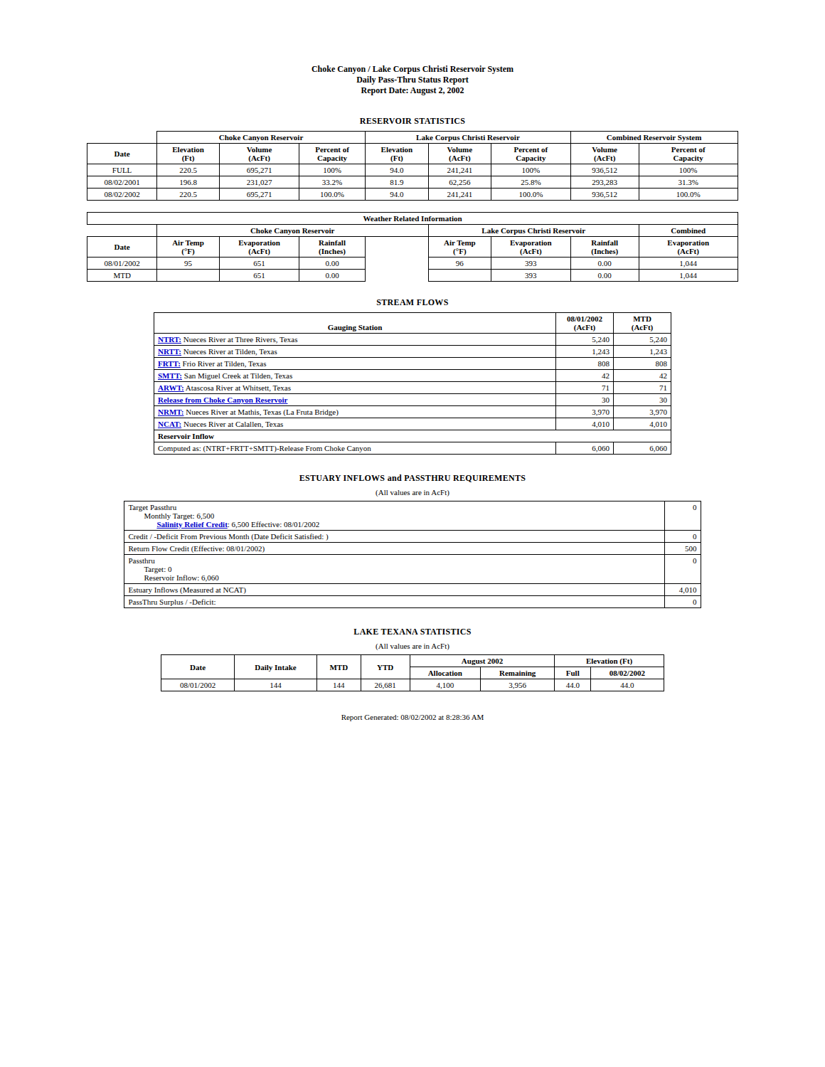Choke Canyon / Lake Corpus Christi Reservoir System
Daily Pass-Thru Status Report
Report Date: August 2, 2002
RESERVOIR STATISTICS
| | Choke Canyon Reservoir | Lake Corpus Christi Reservoir | Combined Reservoir System |
| --- | --- | --- | --- |
| Date | Elevation (Ft) | Volume (AcFt) | Percent of Capacity | Elevation (Ft) | Volume (AcFt) | Percent of Capacity | Volume (AcFt) | Percent of Capacity |
| FULL | 220.5 | 695,271 | 100% | 94.0 | 241,241 | 100% | 936,512 | 100% |
| 08/02/2001 | 196.8 | 231,027 | 33.2% | 81.9 | 62,256 | 25.8% | 293,283 | 31.3% |
| 08/02/2002 | 220.5 | 695,271 | 100.0% | 94.0 | 241,241 | 100.0% | 936,512 | 100.0% |
| Weather Related Information |
| | Choke Canyon Reservoir | Lake Corpus Christi Reservoir | Combined |
| Date | Air Temp (°F) | Evaporation (AcFt) | Rainfall (Inches) | | Air Temp (°F) | Evaporation (AcFt) | Rainfall (Inches) | Evaporation (AcFt) |
| 08/01/2002 | 95 | 651 | 0.00 | | 96 | 393 | 0.00 | 1,044 |
| MTD | | 651 | 0.00 | | | 393 | 0.00 | 1,044 |
STREAM FLOWS
| Gauging Station | 08/01/2002 (AcFt) | MTD (AcFt) |
| --- | --- | --- |
| NTRT: Nueces River at Three Rivers, Texas | 5,240 | 5,240 |
| NRTT: Nueces River at Tilden, Texas | 1,243 | 1,243 |
| FRTT: Frio River at Tilden, Texas | 808 | 808 |
| SMTT: San Miguel Creek at Tilden, Texas | 42 | 42 |
| ARWT: Atascosa River at Whitsett, Texas | 71 | 71 |
| Release from Choke Canyon Reservoir | 30 | 30 |
| NRMT: Nueces River at Mathis, Texas (La Fruta Bridge) | 3,970 | 3,970 |
| NCAT: Nueces River at Calallen, Texas | 4,010 | 4,010 |
| Reservoir Inflow |
| Computed as: (NTRT+FRTT+SMTT)-Release From Choke Canyon | 6,060 | 6,060 |
ESTUARY INFLOWS and PASSTHRU REQUIREMENTS
(All values are in AcFt)
| Target Passthru Monthly Target: 6,500 Salinity Relief Credit : 6,500 Effective: 08/01/2002 | 0 |
| Credit / -Deficit From Previous Month (Date Deficit Satisfied: ) | 0 |
| Return Flow Credit (Effective: 08/01/2002) | 500 |
| Passthru Target: 0 Reservoir Inflow: 6,060 | 0 |
| Estuary Inflows (Measured at NCAT) | 4,010 |
| PassThru Surplus / -Deficit: | 0 |
LAKE TEXANA STATISTICS
(All values are in AcFt)
| Date | Daily Intake | MTD | YTD | August 2002 | Elevation (Ft) |
| --- | --- | --- | --- | --- | --- |
| Allocation | Remaining | Full | 08/02/2002 |
| 08/01/2002 | 144 | 144 | 26,681 | 4,100 | 3,956 | 44.0 | 44.0 |
Report Generated: 08/02/2002 at 8:28:36 AM